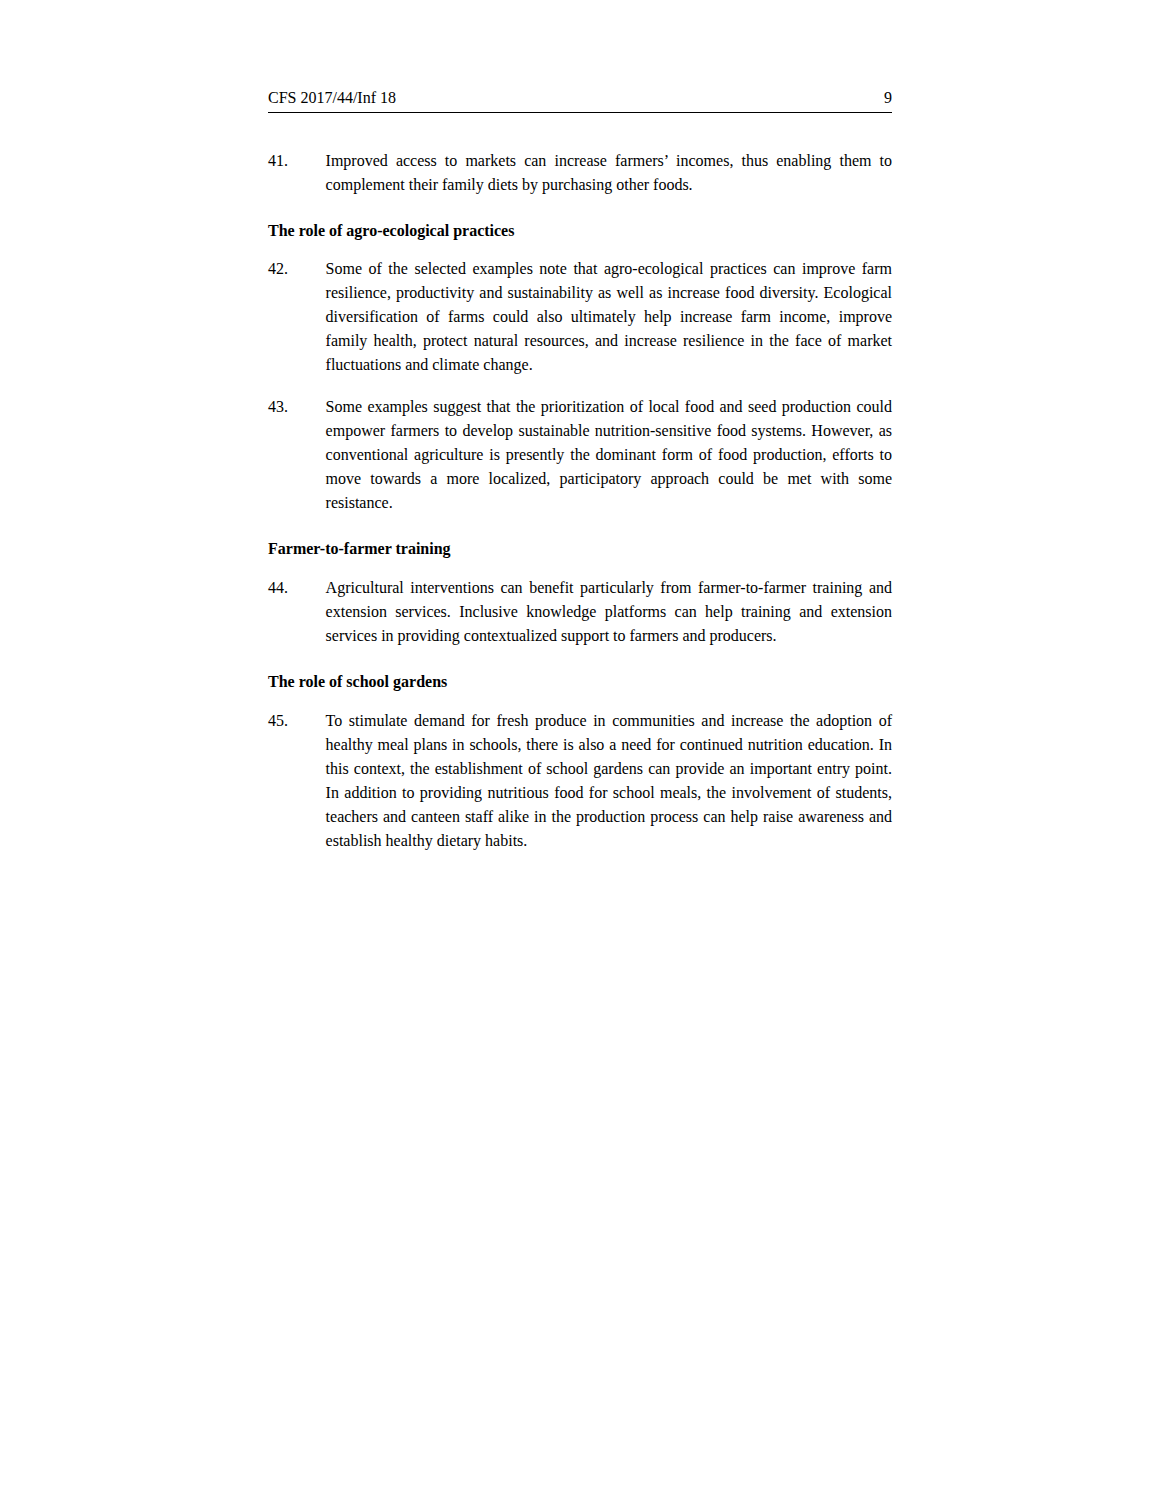CFS 2017/44/Inf 18 9
41. Improved access to markets can increase farmers’ incomes, thus enabling them to complement their family diets by purchasing other foods.
The role of agro-ecological practices
42. Some of the selected examples note that agro-ecological practices can improve farm resilience, productivity and sustainability as well as increase food diversity. Ecological diversification of farms could also ultimately help increase farm income, improve family health, protect natural resources, and increase resilience in the face of market fluctuations and climate change.
43. Some examples suggest that the prioritization of local food and seed production could empower farmers to develop sustainable nutrition-sensitive food systems. However, as conventional agriculture is presently the dominant form of food production, efforts to move towards a more localized, participatory approach could be met with some resistance.
Farmer-to-farmer training
44. Agricultural interventions can benefit particularly from farmer-to-farmer training and extension services. Inclusive knowledge platforms can help training and extension services in providing contextualized support to farmers and producers.
The role of school gardens
45. To stimulate demand for fresh produce in communities and increase the adoption of healthy meal plans in schools, there is also a need for continued nutrition education. In this context, the establishment of school gardens can provide an important entry point. In addition to providing nutritious food for school meals, the involvement of students, teachers and canteen staff alike in the production process can help raise awareness and establish healthy dietary habits.